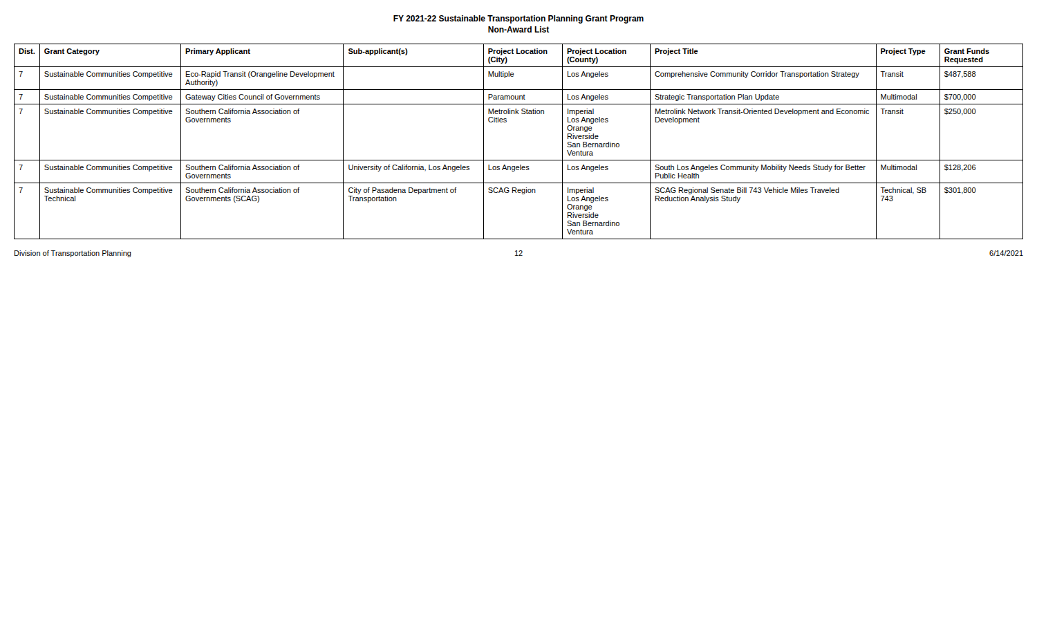FY 2021-22 Sustainable Transportation Planning Grant Program
Non-Award List
| Dist. | Grant Category | Primary Applicant | Sub-applicant(s) | Project Location (City) | Project Location (County) | Project Title | Project Type | Grant Funds Requested |
| --- | --- | --- | --- | --- | --- | --- | --- | --- |
| 7 | Sustainable Communities Competitive | Eco-Rapid Transit (Orangeline Development Authority) | | Multiple | Los Angeles | Comprehensive Community Corridor Transportation Strategy | Transit | $487,588 |
| 7 | Sustainable Communities Competitive | Gateway Cities Council of Governments | | Paramount | Los Angeles | Strategic Transportation Plan Update | Multimodal | $700,000 |
| 7 | Sustainable Communities Competitive | Southern California Association of Governments | | Metrolink Station Cities | Imperial Los Angeles Orange Riverside San Bernardino Ventura | Metrolink Network Transit-Oriented Development and Economic Development | Transit | $250,000 |
| 7 | Sustainable Communities Competitive | Southern California Association of Governments | University of California, Los Angeles | Los Angeles | Los Angeles | South Los Angeles Community Mobility Needs Study for Better Public Health | Multimodal | $128,206 |
| 7 | Sustainable Communities Competitive Technical | Southern California Association of Governments (SCAG) | City of Pasadena Department of Transportation | SCAG Region | Imperial Los Angeles Orange Riverside San Bernardino Ventura | SCAG Regional Senate Bill 743 Vehicle Miles Traveled Reduction Analysis Study | Technical, SB 743 | $301,800 |
Division of Transportation Planning
12
6/14/2021